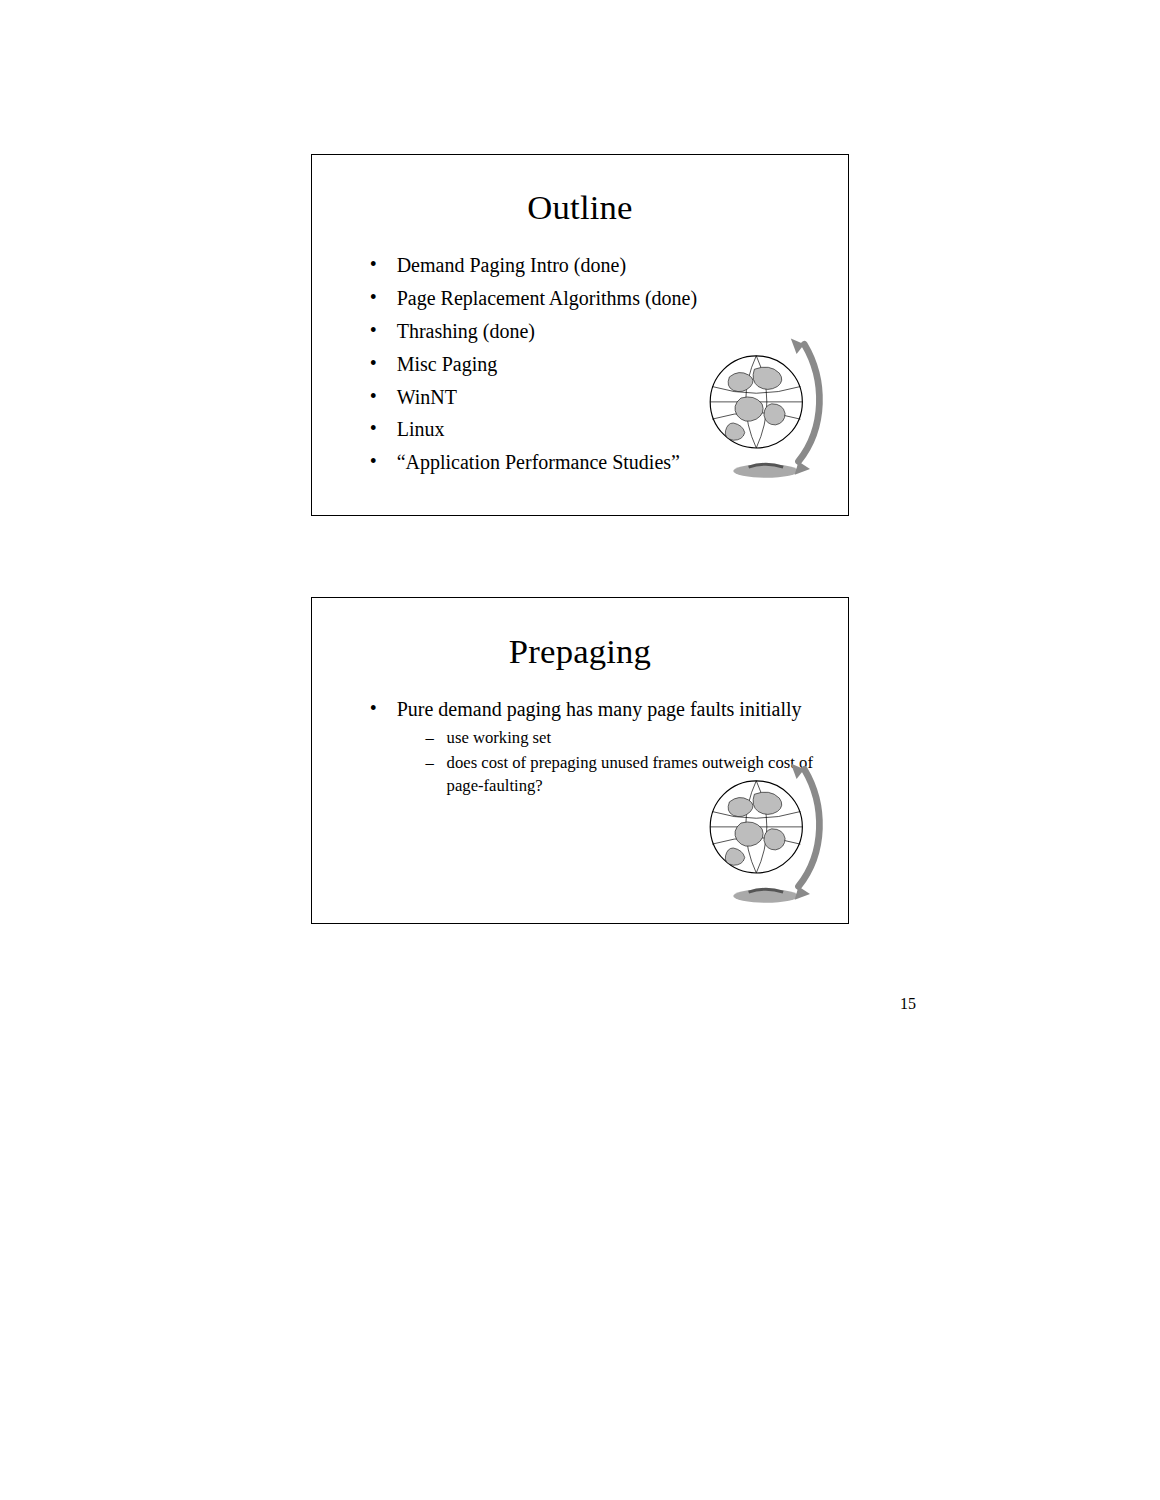Outline
Demand Paging Intro (done)
Page Replacement Algorithms (done)
Thrashing (done)
Misc Paging
WinNT
Linux
“Application Performance Studies”
Prepaging
Pure demand paging has many page faults initially
use working set
does cost of prepaging unused frames outweigh cost of page-faulting?
15